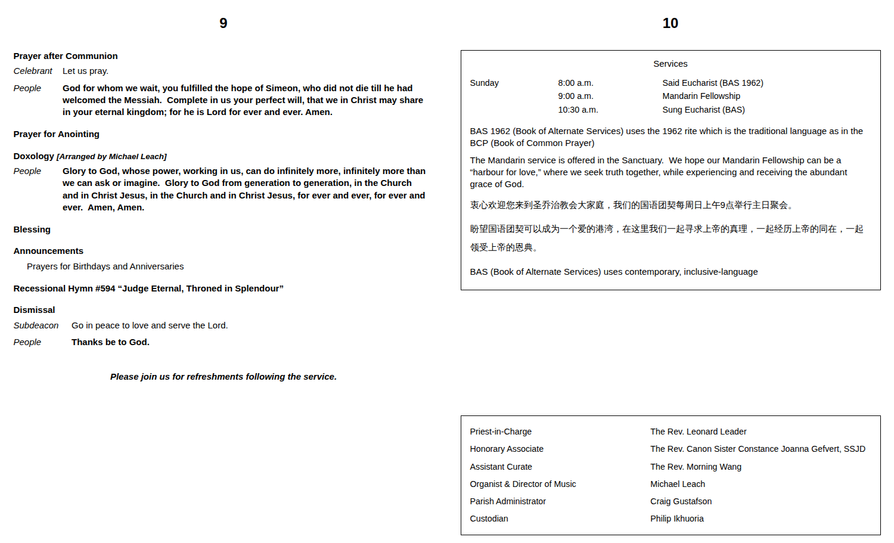9
Prayer after Communion
Celebrant Let us pray.
People God for whom we wait, you fulfilled the hope of Simeon, who did not die till he had welcomed the Messiah. Complete in us your perfect will, that we in Christ may share in your eternal kingdom; for he is Lord for ever and ever. Amen.
Prayer for Anointing
Doxology [Arranged by Michael Leach]
People Glory to God, whose power, working in us, can do infinitely more, infinitely more than we can ask or imagine. Glory to God from generation to generation, in the Church and in Christ Jesus, in the Church and in Christ Jesus, for ever and ever, for ever and ever. Amen, Amen.
Blessing
Announcements
Prayers for Birthdays and Anniversaries
Recessional Hymn #594 “Judge Eternal, Throned in Splendour”
Dismissal
Subdeacon Go in peace to love and serve the Lord.
People Thanks be to God.
Please join us for refreshments following the service.
10
Services
| Sunday | 8:00 a.m. | Said Eucharist (BAS 1962) |
| | 9:00 a.m. | Mandarin Fellowship |
| | 10:30 a.m. | Sung Eucharist (BAS) |
BAS 1962 (Book of Alternate Services) uses the 1962 rite which is the traditional language as in the BCP (Book of Common Prayer)
The Mandarin service is offered in the Sanctuary. We hope our Mandarin Fellowship can be a “harbour for love,” where we seek truth together, while experiencing and receiving the abundant grace of God.
衷心欢迎您来到圣乔治教会大家庭，我们的国语团契每周日上午9点举行主日聚会。
盼望国语团契可以成为一个爱的港湾，在这里我们一起寻求上帝的真理，一起经历上帝的同在，一起领受上帝的恩典。
BAS (Book of Alternate Services) uses contemporary, inclusive-language
| Priest-in-Charge | The Rev. Leonard Leader |
| Honorary Associate | The Rev. Canon Sister Constance Joanna Gefvert, SSJD |
| Assistant Curate | The Rev. Morning Wang |
| Organist & Director of Music | Michael Leach |
| Parish Administrator | Craig Gustafson |
| Custodian | Philip Ikhuoria |